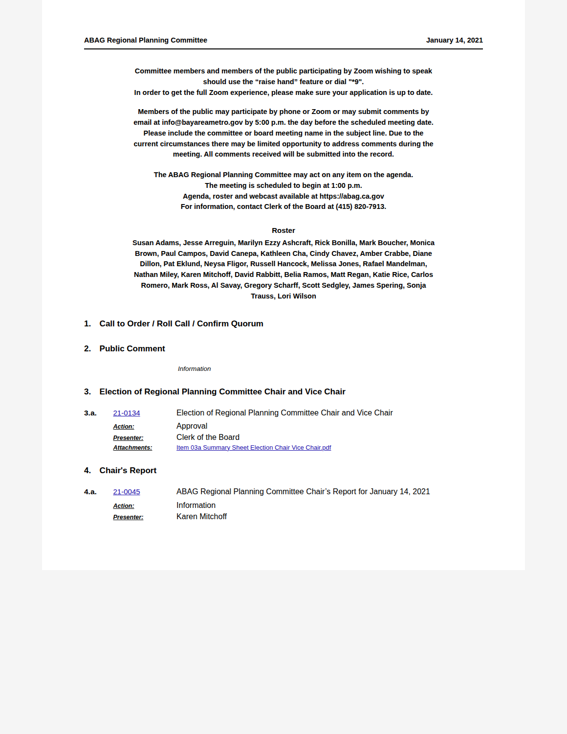ABAG Regional Planning Committee January 14, 2021
Committee members and members of the public participating by Zoom wishing to speak should use the “raise hand” feature or dial "*9".
In order to get the full Zoom experience, please make sure your application is up to date.
Members of the public may participate by phone or Zoom or may submit comments by email at info@bayareametro.gov by 5:00 p.m. the day before the scheduled meeting date. Please include the committee or board meeting name in the subject line. Due to the current circumstances there may be limited opportunity to address comments during the meeting. All comments received will be submitted into the record.
The ABAG Regional Planning Committee may act on any item on the agenda.
The meeting is scheduled to begin at 1:00 p.m.
Agenda, roster and webcast available at https://abag.ca.gov
For information, contact Clerk of the Board at (415) 820-7913.
Roster
Susan Adams, Jesse Arreguin, Marilyn Ezzy Ashcraft, Rick Bonilla, Mark Boucher, Monica Brown, Paul Campos, David Canepa, Kathleen Cha, Cindy Chavez, Amber Crabbe, Diane Dillon, Pat Eklund, Neysa Fligor, Russell Hancock, Melissa Jones, Rafael Mandelman, Nathan Miley, Karen Mitchoff, David Rabbitt, Belia Ramos, Matt Regan, Katie Rice, Carlos Romero, Mark Ross, Al Savay, Gregory Scharff, Scott Sedgley, James Spering, Sonja Trauss, Lori Wilson
1. Call to Order / Roll Call / Confirm Quorum
2. Public Comment
Information
3. Election of Regional Planning Committee Chair and Vice Chair
3.a.
21-0134
Election of Regional Planning Committee Chair and Vice Chair
Action:
Approval
Presenter:
Clerk of the Board
Attachments:
Item 03a Summary Sheet Election Chair Vice Chair.pdf
4. Chair's Report
4.a.
21-0045
ABAG Regional Planning Committee Chair’s Report for January 14, 2021
Action:
Information
Presenter:
Karen Mitchoff